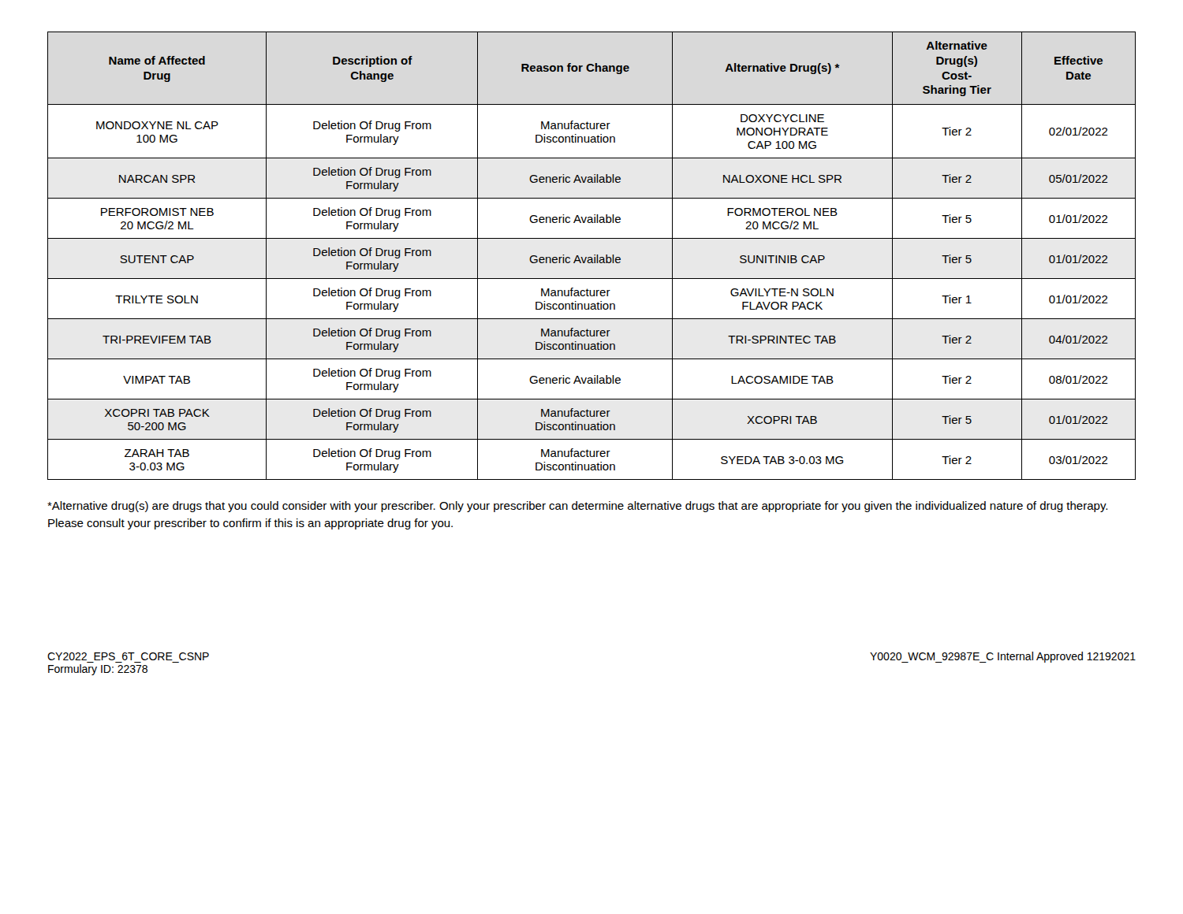| Name of Affected Drug | Description of Change | Reason for Change | Alternative Drug(s) * | Alternative Drug(s) Cost- Sharing Tier | Effective Date |
| --- | --- | --- | --- | --- | --- |
| MONDOXYNE NL CAP 100 MG | Deletion Of Drug From Formulary | Manufacturer Discontinuation | DOXYCYCLINE MONOHYDRATE CAP 100 MG | Tier 2 | 02/01/2022 |
| NARCAN SPR | Deletion Of Drug From Formulary | Generic Available | NALOXONE HCL SPR | Tier 2 | 05/01/2022 |
| PERFOROMIST NEB 20 MCG/2 ML | Deletion Of Drug From Formulary | Generic Available | FORMOTEROL NEB 20 MCG/2 ML | Tier 5 | 01/01/2022 |
| SUTENT CAP | Deletion Of Drug From Formulary | Generic Available | SUNITINIB CAP | Tier 5 | 01/01/2022 |
| TRILYTE SOLN | Deletion Of Drug From Formulary | Manufacturer Discontinuation | GAVILYTE-N SOLN FLAVOR PACK | Tier 1 | 01/01/2022 |
| TRI-PREVIFEM TAB | Deletion Of Drug From Formulary | Manufacturer Discontinuation | TRI-SPRINTEC TAB | Tier 2 | 04/01/2022 |
| VIMPAT TAB | Deletion Of Drug From Formulary | Generic Available | LACOSAMIDE TAB | Tier 2 | 08/01/2022 |
| XCOPRI TAB PACK 50-200 MG | Deletion Of Drug From Formulary | Manufacturer Discontinuation | XCOPRI TAB | Tier 5 | 01/01/2022 |
| ZARAH TAB 3-0.03 MG | Deletion Of Drug From Formulary | Manufacturer Discontinuation | SYEDA TAB 3-0.03 MG | Tier 2 | 03/01/2022 |
*Alternative drug(s) are drugs that you could consider with your prescriber. Only your prescriber can determine alternative drugs that are appropriate for you given the individualized nature of drug therapy. Please consult your prescriber to confirm if this is an appropriate drug for you.
CY2022_EPS_6T_CORE_CSNP
Formulary ID: 22378
Y0020_WCM_92987E_C Internal Approved 12192021